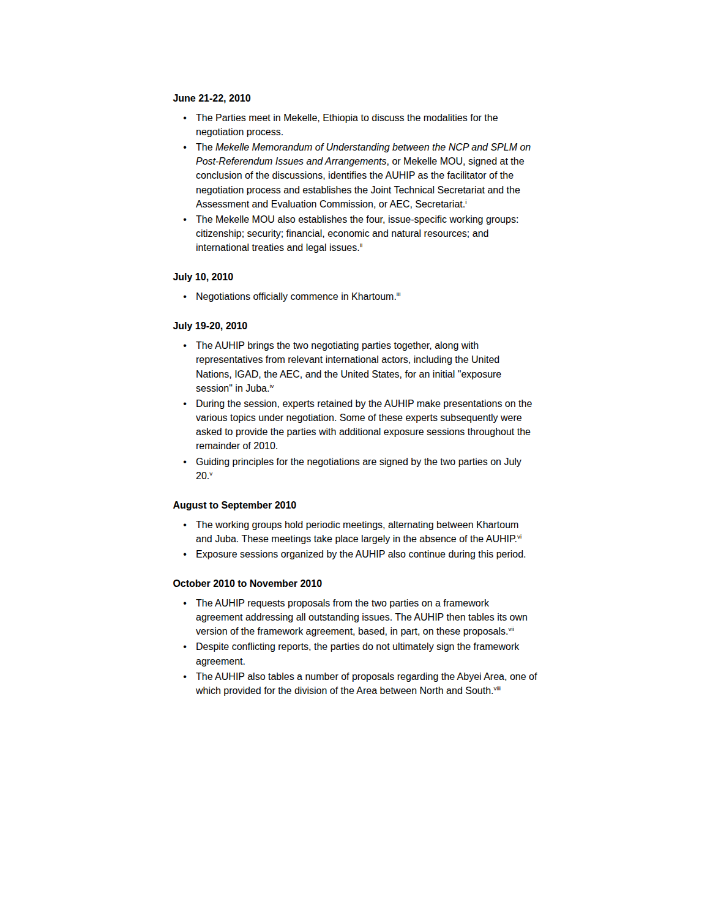June 21-22, 2010
The Parties meet in Mekelle, Ethiopia to discuss the modalities for the negotiation process.
The Mekelle Memorandum of Understanding between the NCP and SPLM on Post-Referendum Issues and Arrangements, or Mekelle MOU, signed at the conclusion of the discussions, identifies the AUHIP as the facilitator of the negotiation process and establishes the Joint Technical Secretariat and the Assessment and Evaluation Commission, or AEC, Secretariat.i
The Mekelle MOU also establishes the four, issue-specific working groups: citizenship; security; financial, economic and natural resources; and international treaties and legal issues.ii
July 10, 2010
Negotiations officially commence in Khartoum.iii
July 19-20, 2010
The AUHIP brings the two negotiating parties together, along with representatives from relevant international actors, including the United Nations, IGAD, the AEC, and the United States, for an initial "exposure session" in Juba.iv
During the session, experts retained by the AUHIP make presentations on the various topics under negotiation. Some of these experts subsequently were asked to provide the parties with additional exposure sessions throughout the remainder of 2010.
Guiding principles for the negotiations are signed by the two parties on July 20.v
August to September 2010
The working groups hold periodic meetings, alternating between Khartoum and Juba. These meetings take place largely in the absence of the AUHIP.vi
Exposure sessions organized by the AUHIP also continue during this period.
October 2010 to November 2010
The AUHIP requests proposals from the two parties on a framework agreement addressing all outstanding issues. The AUHIP then tables its own version of the framework agreement, based, in part, on these proposals.vii
Despite conflicting reports, the parties do not ultimately sign the framework agreement.
The AUHIP also tables a number of proposals regarding the Abyei Area, one of which provided for the division of the Area between North and South.viii